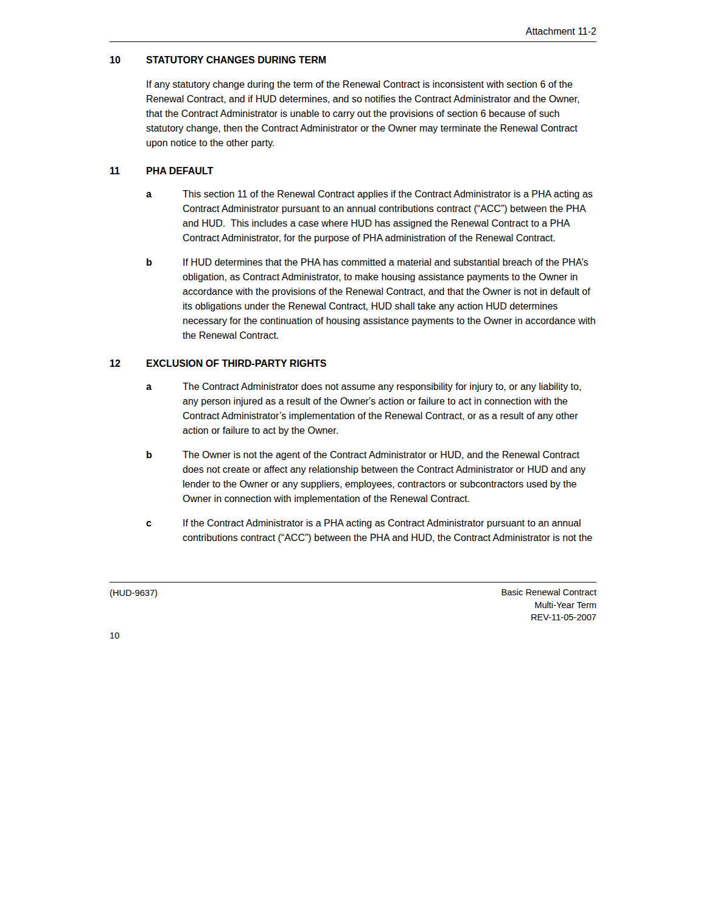Attachment 11-2
10 Statutory Changes During Term
If any statutory change during the term of the Renewal Contract is inconsistent with section 6 of the Renewal Contract, and if HUD determines, and so notifies the Contract Administrator and the Owner, that the Contract Administrator is unable to carry out the provisions of section 6 because of such statutory change, then the Contract Administrator or the Owner may terminate the Renewal Contract upon notice to the other party.
11 PHA Default
a This section 11 of the Renewal Contract applies if the Contract Administrator is a PHA acting as Contract Administrator pursuant to an annual contributions contract (“ACC”) between the PHA and HUD. This includes a case where HUD has assigned the Renewal Contract to a PHA Contract Administrator, for the purpose of PHA administration of the Renewal Contract.
b If HUD determines that the PHA has committed a material and substantial breach of the PHA’s obligation, as Contract Administrator, to make housing assistance payments to the Owner in accordance with the provisions of the Renewal Contract, and that the Owner is not in default of its obligations under the Renewal Contract, HUD shall take any action HUD determines necessary for the continuation of housing assistance payments to the Owner in accordance with the Renewal Contract.
12 Exclusion of Third-Party Rights
a The Contract Administrator does not assume any responsibility for injury to, or any liability to, any person injured as a result of the Owner's action or failure to act in connection with the Contract Administrator’s implementation of the Renewal Contract, or as a result of any other action or failure to act by the Owner.
b The Owner is not the agent of the Contract Administrator or HUD, and the Renewal Contract does not create or affect any relationship between the Contract Administrator or HUD and any lender to the Owner or any suppliers, employees, contractors or subcontractors used by the Owner in connection with implementation of the Renewal Contract.
c If the Contract Administrator is a PHA acting as Contract Administrator pursuant to an annual contributions contract (“ACC”) between the PHA and HUD, the Contract Administrator is not the
(HUD-9637)
Basic Renewal Contract
Multi-Year Term
REV-11-05-2007
10